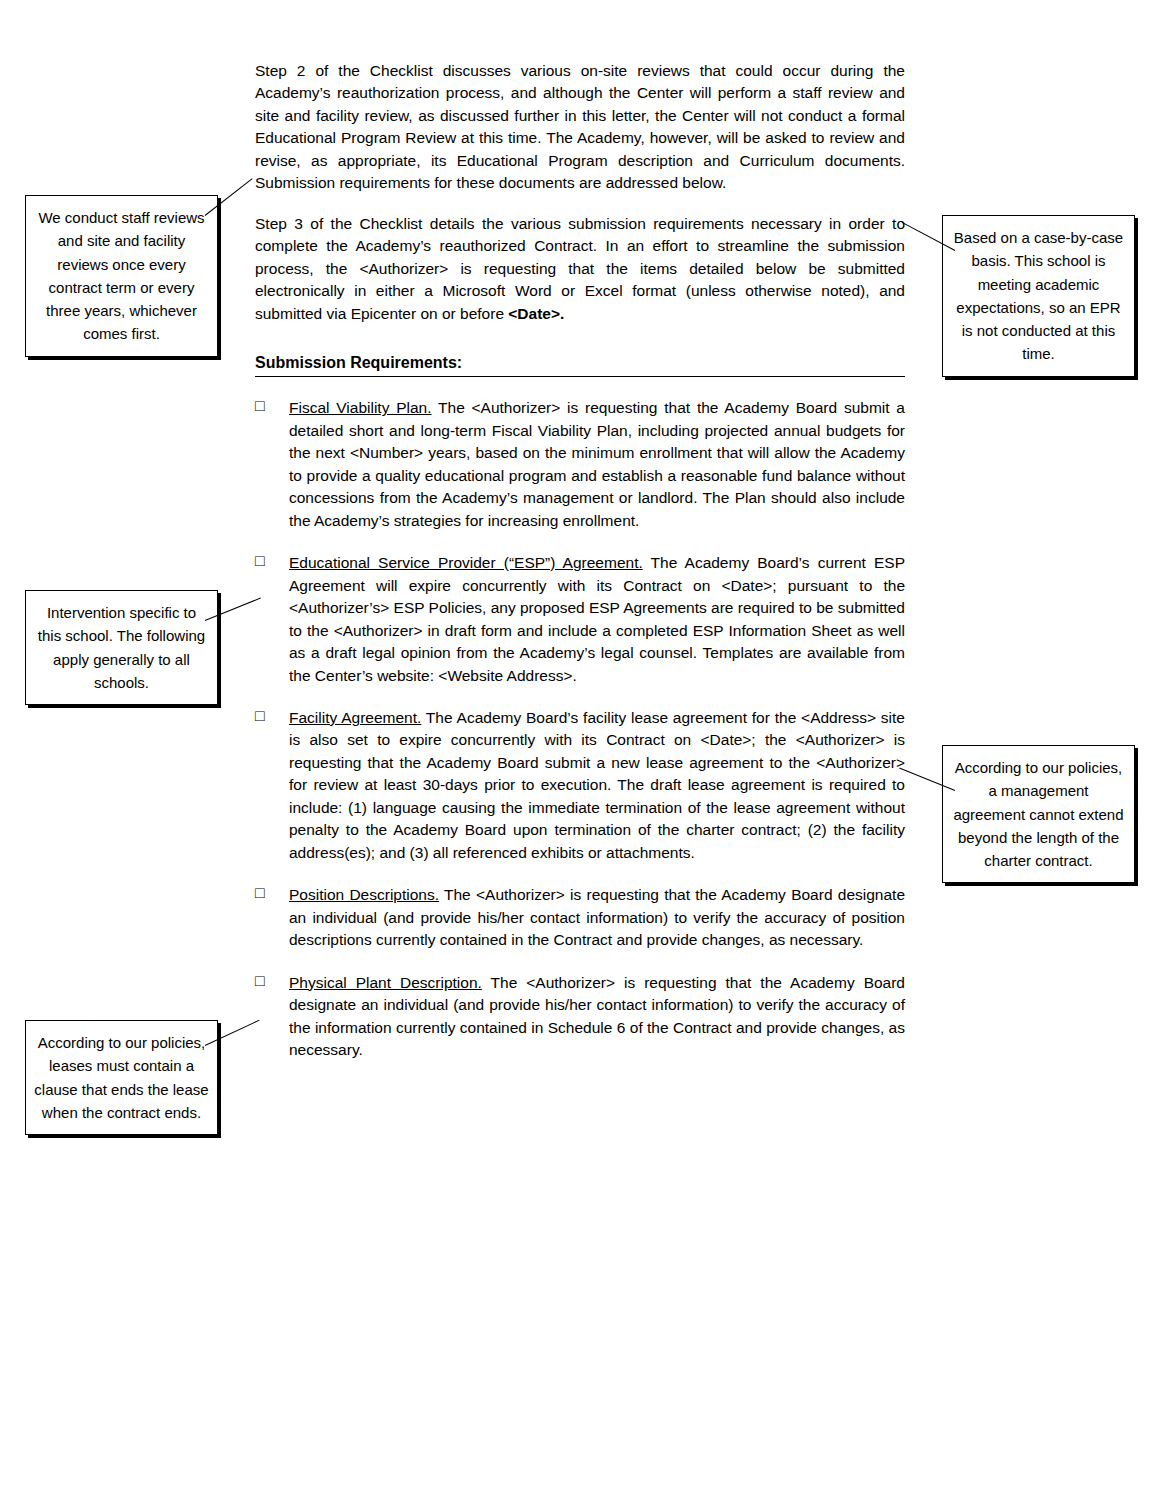We conduct staff reviews and site and facility reviews once every contract term or every three years, whichever comes first.
Based on a case-by-case basis. This school is meeting academic expectations, so an EPR is not conducted at this time.
Intervention specific to this school. The following apply generally to all schools.
According to our policies, a management agreement cannot extend beyond the length of the charter contract.
According to our policies, leases must contain a clause that ends the lease when the contract ends.
Step 2 of the Checklist discusses various on-site reviews that could occur during the Academy’s reauthorization process, and although the Center will perform a staff review and site and facility review, as discussed further in this letter, the Center will not conduct a formal Educational Program Review at this time. The Academy, however, will be asked to review and revise, as appropriate, its Educational Program description and Curriculum documents. Submission requirements for these documents are addressed below.
Step 3 of the Checklist details the various submission requirements necessary in order to complete the Academy’s reauthorized Contract. In an effort to streamline the submission process, the <Authorizer> is requesting that the items detailed below be submitted electronically in either a Microsoft Word or Excel format (unless otherwise noted), and submitted via Epicenter on or before <Date>.
Submission Requirements:
Fiscal Viability Plan. The <Authorizer> is requesting that the Academy Board submit a detailed short and long-term Fiscal Viability Plan, including projected annual budgets for the next <Number> years, based on the minimum enrollment that will allow the Academy to provide a quality educational program and establish a reasonable fund balance without concessions from the Academy’s management or landlord. The Plan should also include the Academy’s strategies for increasing enrollment.
Educational Service Provider (“ESP”) Agreement. The Academy Board’s current ESP Agreement will expire concurrently with its Contract on <Date>; pursuant to the <Authorizer’s> ESP Policies, any proposed ESP Agreements are required to be submitted to the <Authorizer> in draft form and include a completed ESP Information Sheet as well as a draft legal opinion from the Academy’s legal counsel. Templates are available from the Center’s website: <Website Address>.
Facility Agreement. The Academy Board’s facility lease agreement for the <Address> site is also set to expire concurrently with its Contract on <Date>; the <Authorizer> is requesting that the Academy Board submit a new lease agreement to the <Authorizer> for review at least 30-days prior to execution. The draft lease agreement is required to include: (1) language causing the immediate termination of the lease agreement without penalty to the Academy Board upon termination of the charter contract; (2) the facility address(es); and (3) all referenced exhibits or attachments.
Position Descriptions. The <Authorizer> is requesting that the Academy Board designate an individual (and provide his/her contact information) to verify the accuracy of position descriptions currently contained in the Contract and provide changes, as necessary.
Physical Plant Description. The <Authorizer> is requesting that the Academy Board designate an individual (and provide his/her contact information) to verify the accuracy of the information currently contained in Schedule 6 of the Contract and provide changes, as necessary.